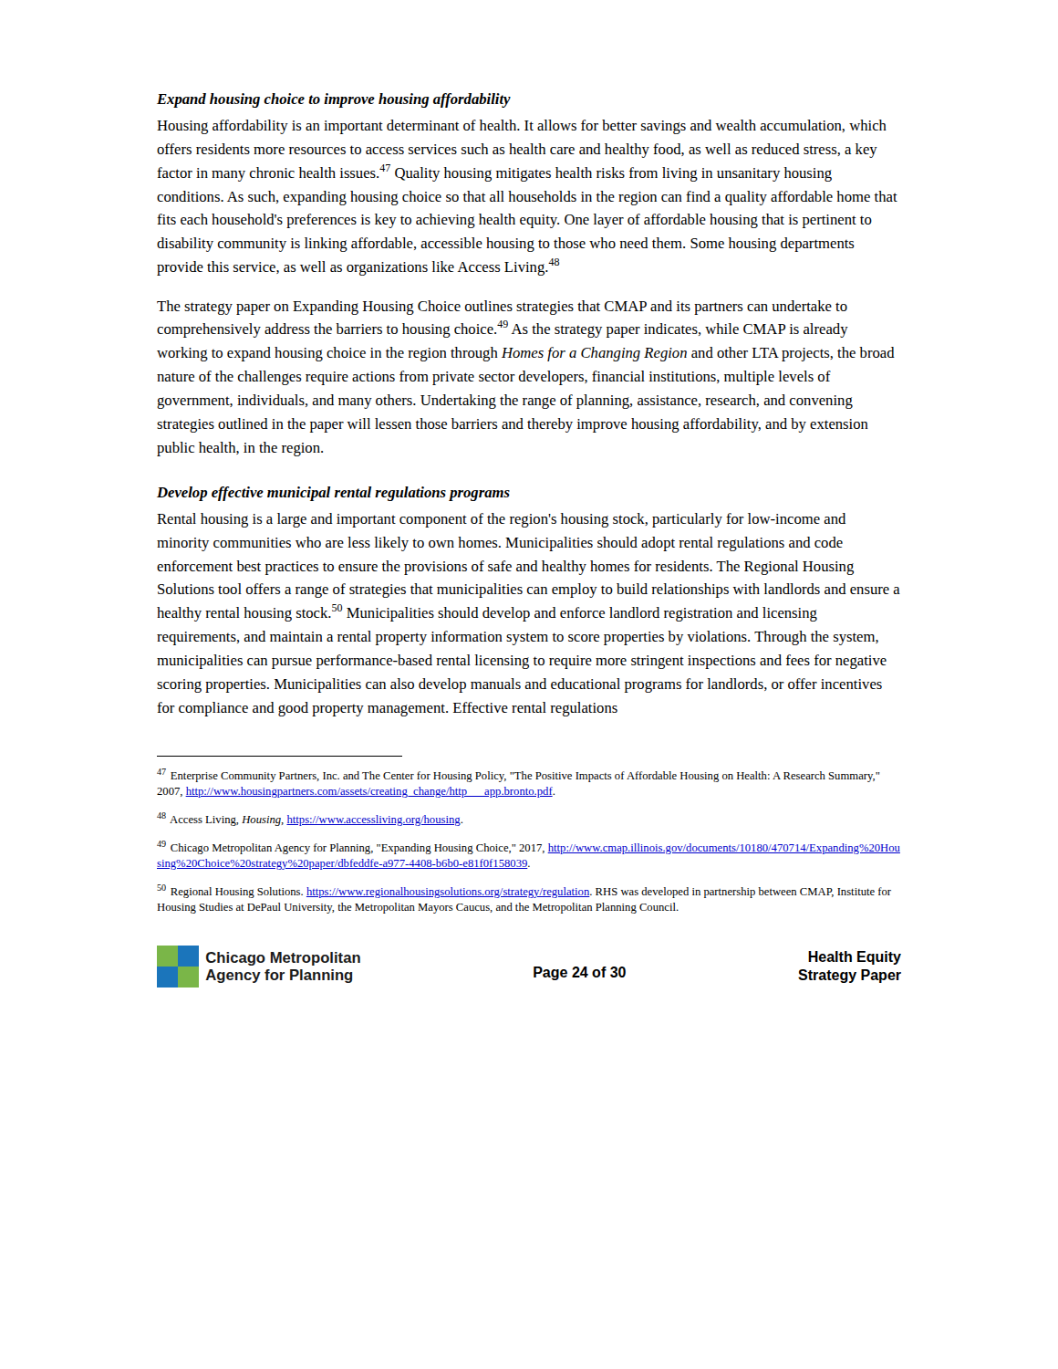Expand housing choice to improve housing affordability
Housing affordability is an important determinant of health. It allows for better savings and wealth accumulation, which offers residents more resources to access services such as health care and healthy food, as well as reduced stress, a key factor in many chronic health issues.47 Quality housing mitigates health risks from living in unsanitary housing conditions. As such, expanding housing choice so that all households in the region can find a quality affordable home that fits each household's preferences is key to achieving health equity. One layer of affordable housing that is pertinent to disability community is linking affordable, accessible housing to those who need them. Some housing departments provide this service, as well as organizations like Access Living.48
The strategy paper on Expanding Housing Choice outlines strategies that CMAP and its partners can undertake to comprehensively address the barriers to housing choice.49 As the strategy paper indicates, while CMAP is already working to expand housing choice in the region through Homes for a Changing Region and other LTA projects, the broad nature of the challenges require actions from private sector developers, financial institutions, multiple levels of government, individuals, and many others. Undertaking the range of planning, assistance, research, and convening strategies outlined in the paper will lessen those barriers and thereby improve housing affordability, and by extension public health, in the region.
Develop effective municipal rental regulations programs
Rental housing is a large and important component of the region's housing stock, particularly for low-income and minority communities who are less likely to own homes. Municipalities should adopt rental regulations and code enforcement best practices to ensure the provisions of safe and healthy homes for residents. The Regional Housing Solutions tool offers a range of strategies that municipalities can employ to build relationships with landlords and ensure a healthy rental housing stock.50 Municipalities should develop and enforce landlord registration and licensing requirements, and maintain a rental property information system to score properties by violations. Through the system, municipalities can pursue performance-based rental licensing to require more stringent inspections and fees for negative scoring properties. Municipalities can also develop manuals and educational programs for landlords, or offer incentives for compliance and good property management. Effective rental regulations
47 Enterprise Community Partners, Inc. and The Center for Housing Policy, "The Positive Impacts of Affordable Housing on Health: A Research Summary," 2007, http://www.housingpartners.com/assets/creating_change/http___app.bronto.pdf.
48 Access Living, Housing, https://www.accessliving.org/housing.
49 Chicago Metropolitan Agency for Planning, "Expanding Housing Choice," 2017, http://www.cmap.illinois.gov/documents/10180/470714/Expanding%20Housing%20Choice%20strategy%20paper/dbfeddfe-a977-4408-b6b0-e81f0f158039.
50 Regional Housing Solutions. https://www.regionalhousingsolutions.org/strategy/regulation. RHS was developed in partnership between CMAP, Institute for Housing Studies at DePaul University, the Metropolitan Mayors Caucus, and the Metropolitan Planning Council.
Chicago Metropolitan
Agency for Planning
Page 24 of 30
Health Equity
Strategy Paper